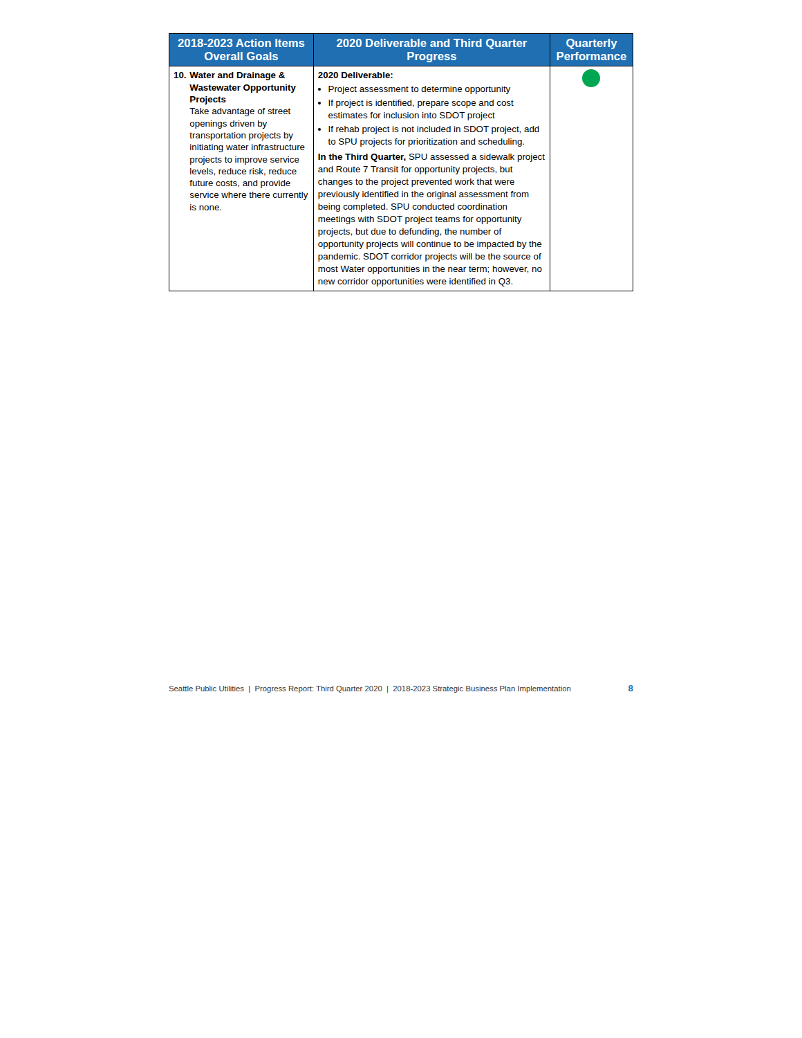| 2018-2023 Action Items Overall Goals | 2020 Deliverable and Third Quarter Progress | Quarterly Performance |
| --- | --- | --- |
| 10. Water and Drainage & Wastewater Opportunity Projects Take advantage of street openings driven by transportation projects by initiating water infrastructure projects to improve service levels, reduce risk, reduce future costs, and provide service where there currently is none. | 2020 Deliverable: Project assessment to determine opportunity If project is identified, prepare scope and cost estimates for inclusion into SDOT project If rehab project is not included in SDOT project, add to SPU projects for prioritization and scheduling. In the Third Quarter, SPU assessed a sidewalk project and Route 7 Transit for opportunity projects, but changes to the project prevented work that were previously identified in the original assessment from being completed. SPU conducted coordination meetings with SDOT project teams for opportunity projects, but due to defunding, the number of opportunity projects will continue to be impacted by the pandemic. SDOT corridor projects will be the source of most Water opportunities in the near term; however, no new corridor opportunities were identified in Q3. | |
Seattle Public Utilities | Progress Report: Third Quarter 2020 | 2018-2023 Strategic Business Plan Implementation
8